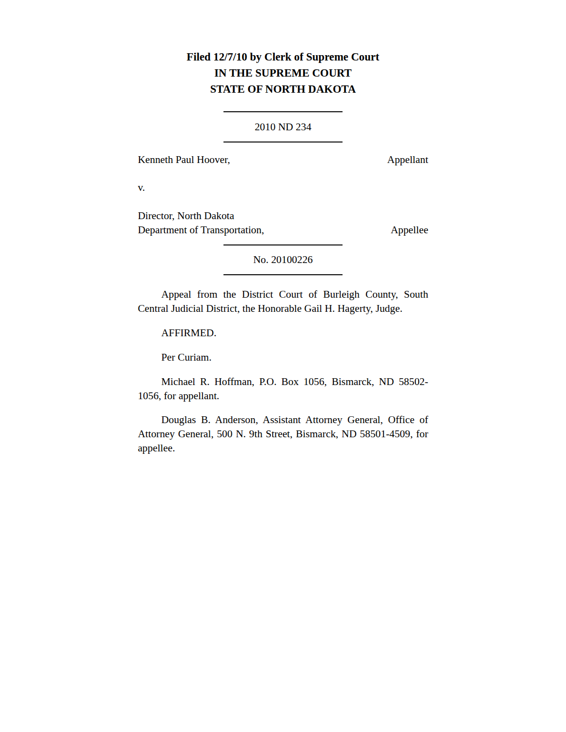Filed 12/7/10 by Clerk of Supreme Court IN THE SUPREME COURT STATE OF NORTH DAKOTA
2010 ND 234
| Kenneth Paul Hoover, | Appellant |
| v. |
| Director, North Dakota Department of Transportation, | Appellee |
No. 20100226
Appeal from the District Court of Burleigh County, South Central Judicial District, the Honorable Gail H. Hagerty, Judge.
AFFIRMED.
Per Curiam.
Michael R. Hoffman, P.O. Box 1056, Bismarck, ND 58502-1056, for appellant.
Douglas B. Anderson, Assistant Attorney General, Office of Attorney General, 500 N. 9th Street, Bismarck, ND 58501-4509, for appellee.